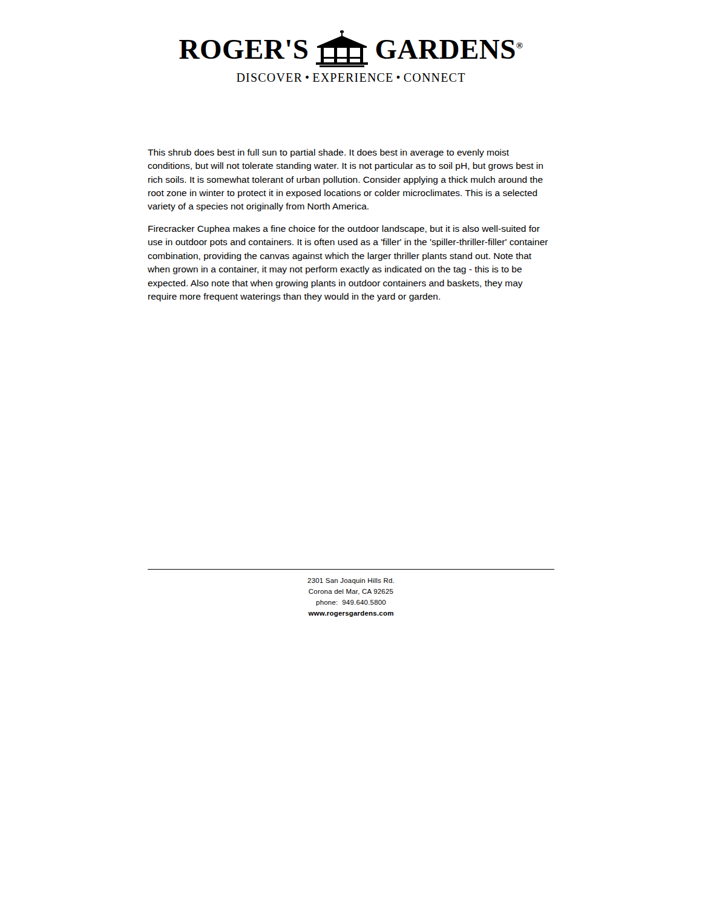ROGER'S GARDENS®
Discover•Experience•Connect
This shrub does best in full sun to partial shade. It does best in average to evenly moist conditions, but will not tolerate standing water. It is not particular as to soil pH, but grows best in rich soils. It is somewhat tolerant of urban pollution. Consider applying a thick mulch around the root zone in winter to protect it in exposed locations or colder microclimates. This is a selected variety of a species not originally from North America.
Firecracker Cuphea makes a fine choice for the outdoor landscape, but it is also well-suited for use in outdoor pots and containers. It is often used as a 'filler' in the 'spiller-thriller-filler' container combination, providing the canvas against which the larger thriller plants stand out. Note that when grown in a container, it may not perform exactly as indicated on the tag - this is to be expected. Also note that when growing plants in outdoor containers and baskets, they may require more frequent waterings than they would in the yard or garden.
2301 San Joaquin Hills Rd.
Corona del Mar, CA 92625
phone: 949.640.5800
www.rogersgardens.com